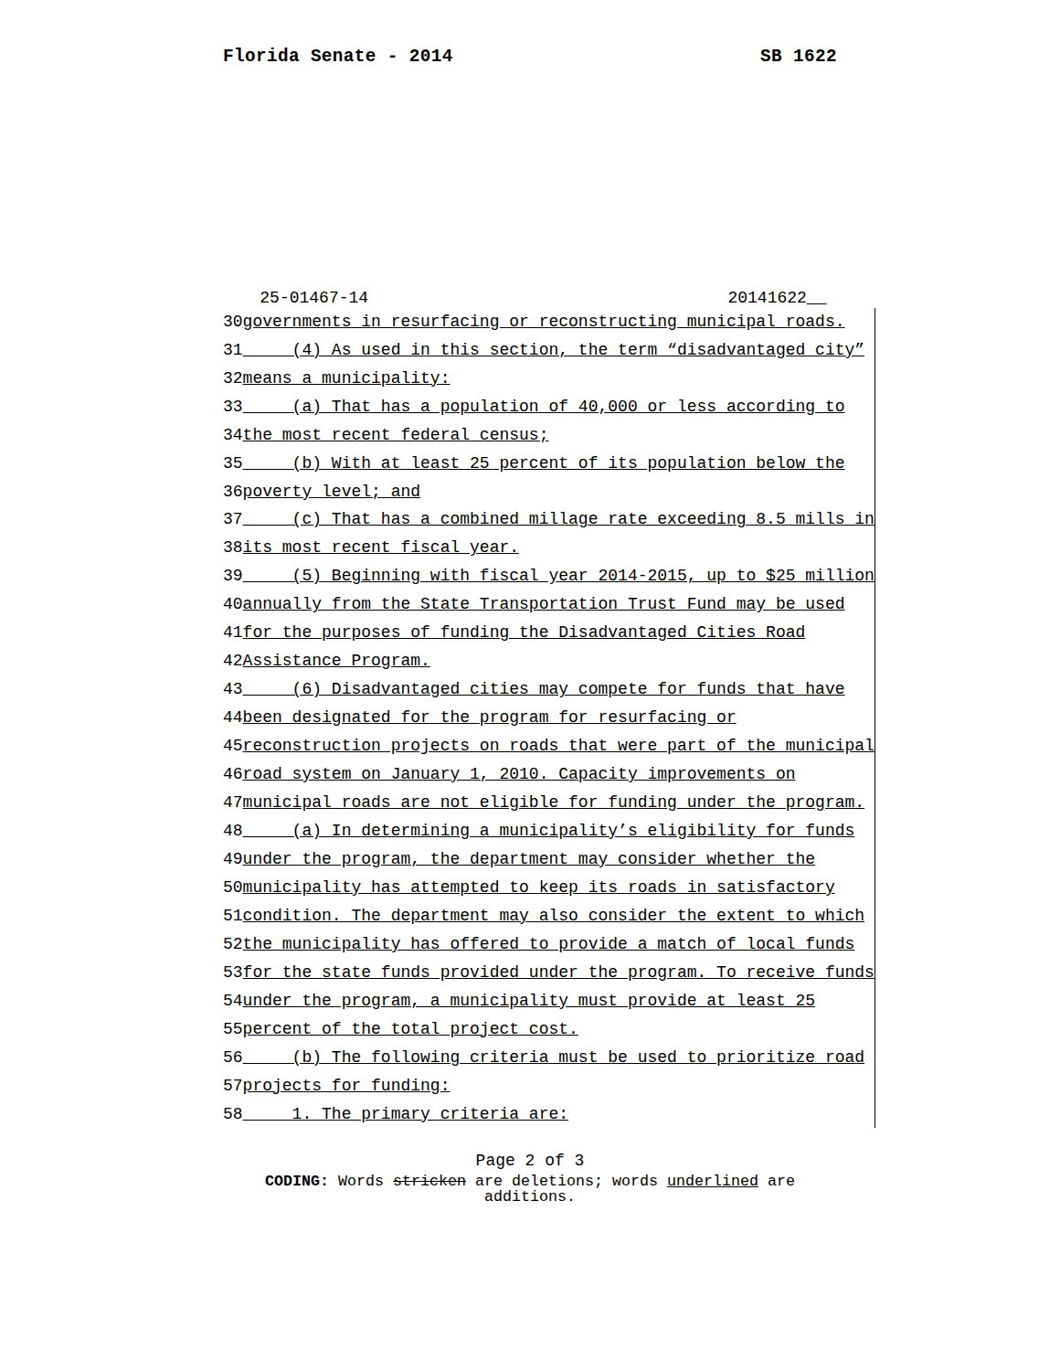Florida Senate - 2014
SB 1622
25-01467-14
20141622__
| 30 | governments in resurfacing or reconstructing municipal roads. |
| 31 | (4) As used in this section, the term “disadvantaged city” |
| 32 | means a municipality: |
| 33 | (a) That has a population of 40,000 or less according to |
| 34 | the most recent federal census; |
| 35 | (b) With at least 25 percent of its population below the |
| 36 | poverty level; and |
| 37 | (c) That has a combined millage rate exceeding 8.5 mills in |
| 38 | its most recent fiscal year. |
| 39 | (5) Beginning with fiscal year 2014-2015, up to $25 million |
| 40 | annually from the State Transportation Trust Fund may be used |
| 41 | for the purposes of funding the Disadvantaged Cities Road |
| 42 | Assistance Program. |
| 43 | (6) Disadvantaged cities may compete for funds that have |
| 44 | been designated for the program for resurfacing or |
| 45 | reconstruction projects on roads that were part of the municipal |
| 46 | road system on January 1, 2010. Capacity improvements on |
| 47 | municipal roads are not eligible for funding under the program. |
| 48 | (a) In determining a municipality’s eligibility for funds |
| 49 | under the program, the department may consider whether the |
| 50 | municipality has attempted to keep its roads in satisfactory |
| 51 | condition. The department may also consider the extent to which |
| 52 | the municipality has offered to provide a match of local funds |
| 53 | for the state funds provided under the program. To receive funds |
| 54 | under the program, a municipality must provide at least 25 |
| 55 | percent of the total project cost. |
| 56 | (b) The following criteria must be used to prioritize road |
| 57 | projects for funding: |
| 58 | 1. The primary criteria are: |
Page 2 of 3
CODING: Words stricken are deletions; words underlined are additions.